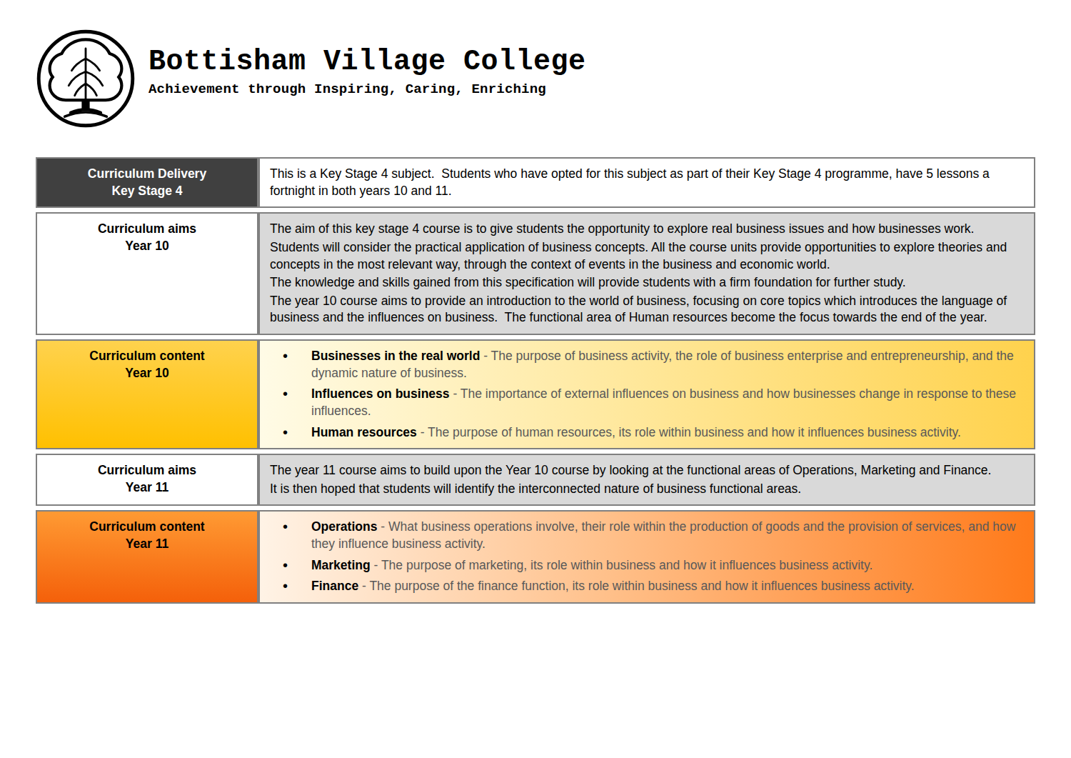Bottisham Village College
Achievement through Inspiring, Caring, Enriching
| Curriculum Delivery Key Stage 4 | This is a Key Stage 4 subject. Students who have opted for this subject as part of their Key Stage 4 programme, have 5 lessons a fortnight in both years 10 and 11. |
| Curriculum aims Year 10 | The aim of this key stage 4 course is to give students the opportunity to explore real business issues and how businesses work. Students will consider the practical application of business concepts. All the course units provide opportunities to explore theories and concepts in the most relevant way, through the context of events in the business and economic world. The knowledge and skills gained from this specification will provide students with a firm foundation for further study. The year 10 course aims to provide an introduction to the world of business, focusing on core topics which introduces the language of business and the influences on business. The functional area of Human resources become the focus towards the end of the year. |
| Curriculum content Year 10 | Businesses in the real world - The purpose of business activity, the role of business enterprise and entrepreneurship, and the dynamic nature of business. Influences on business - The importance of external influences on business and how businesses change in response to these influences. Human resources - The purpose of human resources, its role within business and how it influences business activity. |
| Curriculum aims Year 11 | The year 11 course aims to build upon the Year 10 course by looking at the functional areas of Operations, Marketing and Finance. It is then hoped that students will identify the interconnected nature of business functional areas. |
| Curriculum content Year 11 | Operations - What business operations involve, their role within the production of goods and the provision of services, and how they influence business activity. Marketing - The purpose of marketing, its role within business and how it influences business activity. Finance - The purpose of the finance function, its role within business and how it influences business activity. |